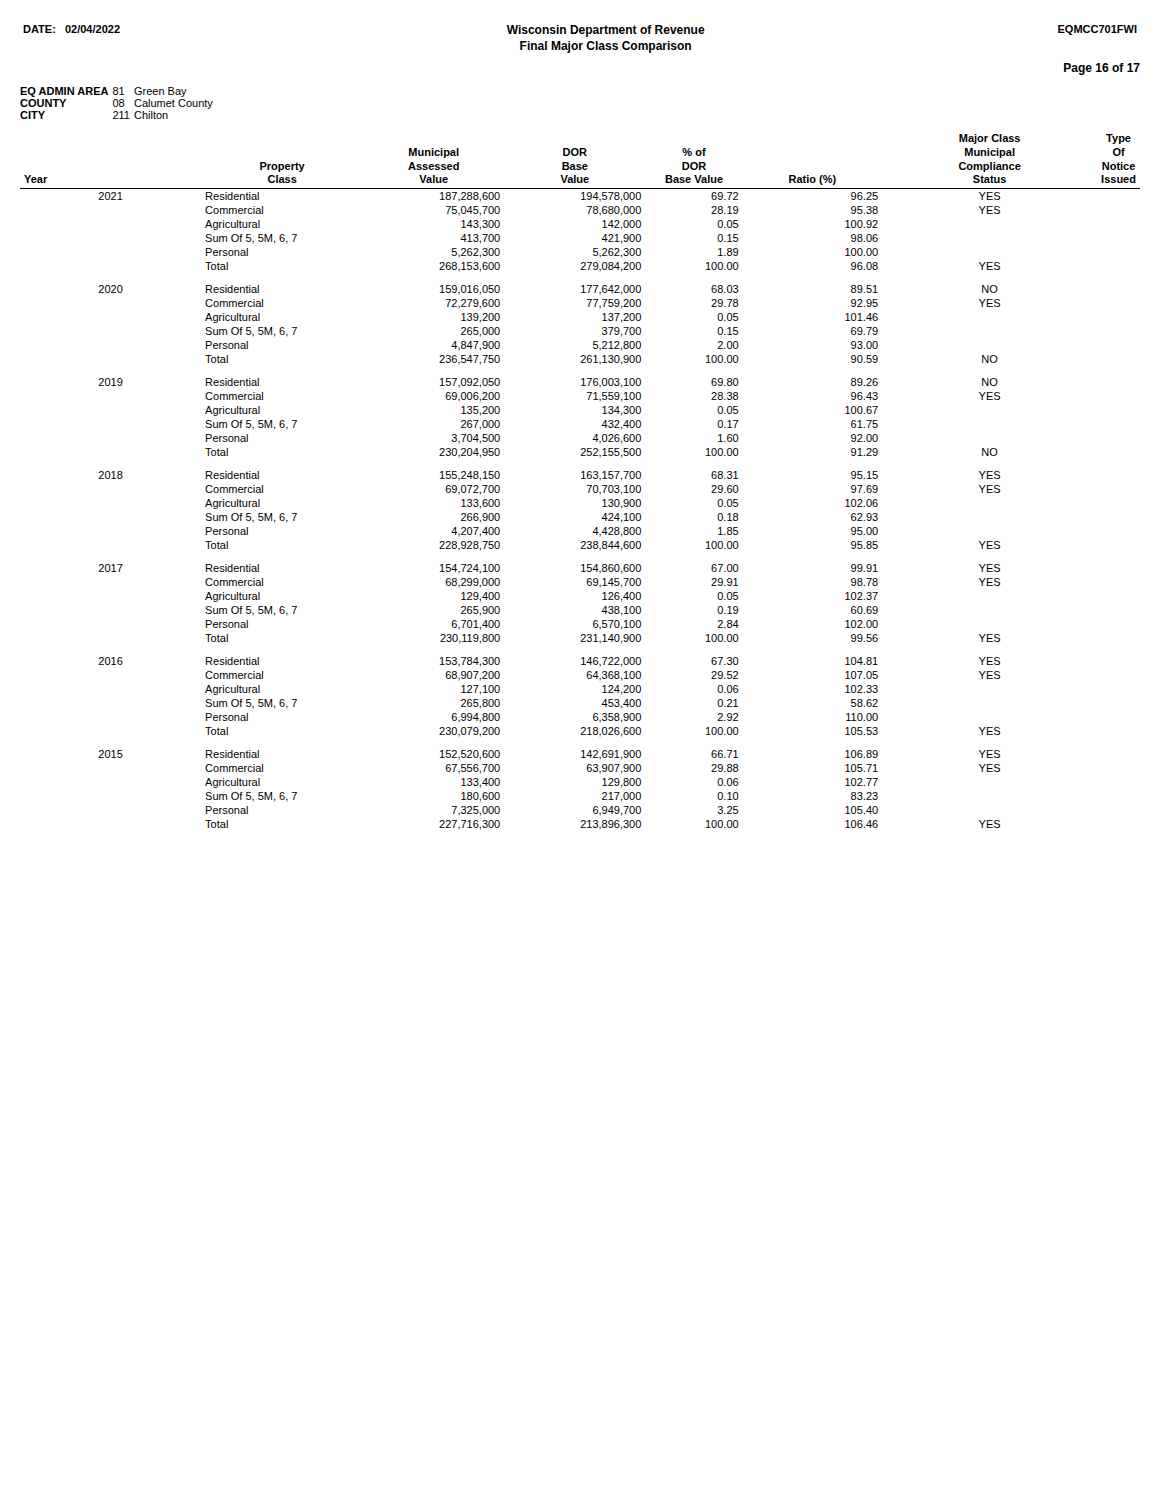| DATE: 02/04/2022 | Wisconsin Department of Revenue Final Major Class Comparison | EQMCC701FWI |
Page 16 of 17
| EQ ADMIN AREA | 81 | Green Bay |
| COUNTY | 08 | Calumet County |
| CITY | 211 | Chilton |
| Year | Property Class | Municipal Assessed Value | DOR Base Value | % of DOR Base Value | Ratio (%) | Major Class Municipal Compliance Status | Type Of Notice Issued |
| --- | --- | --- | --- | --- | --- | --- | --- |
| 2021 | Residential | 187,288,600 | 194,578,000 | 69.72 | 96.25 | YES | |
| | Commercial | 75,045,700 | 78,680,000 | 28.19 | 95.38 | YES | |
| | Agricultural | 143,300 | 142,000 | 0.05 | 100.92 | | |
| | Sum Of 5, 5M, 6, 7 | 413,700 | 421,900 | 0.15 | 98.06 | | |
| | Personal | 5,262,300 | 5,262,300 | 1.89 | 100.00 | | |
| | Total | 268,153,600 | 279,084,200 | 100.00 | 96.08 | YES | |
| 2020 | Residential | 159,016,050 | 177,642,000 | 68.03 | 89.51 | NO | |
| | Commercial | 72,279,600 | 77,759,200 | 29.78 | 92.95 | YES | |
| | Agricultural | 139,200 | 137,200 | 0.05 | 101.46 | | |
| | Sum Of 5, 5M, 6, 7 | 265,000 | 379,700 | 0.15 | 69.79 | | |
| | Personal | 4,847,900 | 5,212,800 | 2.00 | 93.00 | | |
| | Total | 236,547,750 | 261,130,900 | 100.00 | 90.59 | NO | |
| 2019 | Residential | 157,092,050 | 176,003,100 | 69.80 | 89.26 | NO | |
| | Commercial | 69,006,200 | 71,559,100 | 28.38 | 96.43 | YES | |
| | Agricultural | 135,200 | 134,300 | 0.05 | 100.67 | | |
| | Sum Of 5, 5M, 6, 7 | 267,000 | 432,400 | 0.17 | 61.75 | | |
| | Personal | 3,704,500 | 4,026,600 | 1.60 | 92.00 | | |
| | Total | 230,204,950 | 252,155,500 | 100.00 | 91.29 | NO | |
| 2018 | Residential | 155,248,150 | 163,157,700 | 68.31 | 95.15 | YES | |
| | Commercial | 69,072,700 | 70,703,100 | 29.60 | 97.69 | YES | |
| | Agricultural | 133,600 | 130,900 | 0.05 | 102.06 | | |
| | Sum Of 5, 5M, 6, 7 | 266,900 | 424,100 | 0.18 | 62.93 | | |
| | Personal | 4,207,400 | 4,428,800 | 1.85 | 95.00 | | |
| | Total | 228,928,750 | 238,844,600 | 100.00 | 95.85 | YES | |
| 2017 | Residential | 154,724,100 | 154,860,600 | 67.00 | 99.91 | YES | |
| | Commercial | 68,299,000 | 69,145,700 | 29.91 | 98.78 | YES | |
| | Agricultural | 129,400 | 126,400 | 0.05 | 102.37 | | |
| | Sum Of 5, 5M, 6, 7 | 265,900 | 438,100 | 0.19 | 60.69 | | |
| | Personal | 6,701,400 | 6,570,100 | 2.84 | 102.00 | | |
| | Total | 230,119,800 | 231,140,900 | 100.00 | 99.56 | YES | |
| 2016 | Residential | 153,784,300 | 146,722,000 | 67.30 | 104.81 | YES | |
| | Commercial | 68,907,200 | 64,368,100 | 29.52 | 107.05 | YES | |
| | Agricultural | 127,100 | 124,200 | 0.06 | 102.33 | | |
| | Sum Of 5, 5M, 6, 7 | 265,800 | 453,400 | 0.21 | 58.62 | | |
| | Personal | 6,994,800 | 6,358,900 | 2.92 | 110.00 | | |
| | Total | 230,079,200 | 218,026,600 | 100.00 | 105.53 | YES | |
| 2015 | Residential | 152,520,600 | 142,691,900 | 66.71 | 106.89 | YES | |
| | Commercial | 67,556,700 | 63,907,900 | 29.88 | 105.71 | YES | |
| | Agricultural | 133,400 | 129,800 | 0.06 | 102.77 | | |
| | Sum Of 5, 5M, 6, 7 | 180,600 | 217,000 | 0.10 | 83.23 | | |
| | Personal | 7,325,000 | 6,949,700 | 3.25 | 105.40 | | |
| | Total | 227,716,300 | 213,896,300 | 100.00 | 106.46 | YES | |